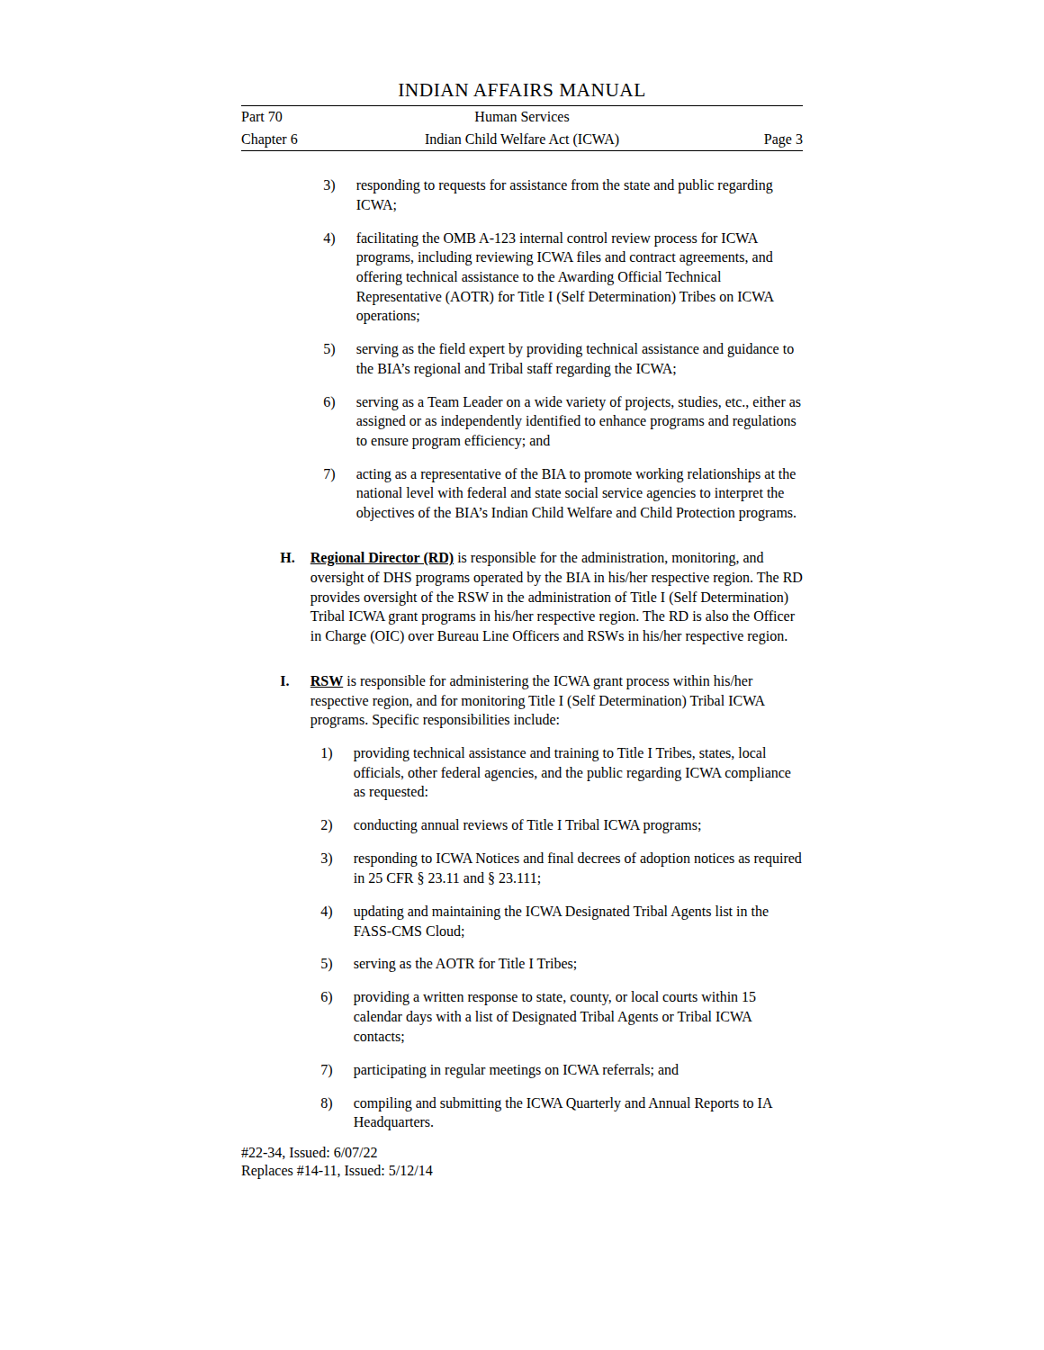INDIAN AFFAIRS MANUAL
Part 70
Human Services
Chapter 6
Indian Child Welfare Act (ICWA)
Page 3
3) responding to requests for assistance from the state and public regarding ICWA;
4) facilitating the OMB A-123 internal control review process for ICWA programs, including reviewing ICWA files and contract agreements, and offering technical assistance to the Awarding Official Technical Representative (AOTR) for Title I (Self Determination) Tribes on ICWA operations;
5) serving as the field expert by providing technical assistance and guidance to the BIA’s regional and Tribal staff regarding the ICWA;
6) serving as a Team Leader on a wide variety of projects, studies, etc., either as assigned or as independently identified to enhance programs and regulations to ensure program efficiency; and
7) acting as a representative of the BIA to promote working relationships at the national level with federal and state social service agencies to interpret the objectives of the BIA’s Indian Child Welfare and Child Protection programs.
H.
Regional Director (RD) is responsible for the administration, monitoring, and oversight of DHS programs operated by the BIA in his/her respective region. The RD provides oversight of the RSW in the administration of Title I (Self Determination) Tribal ICWA grant programs in his/her respective region. The RD is also the Officer in Charge (OIC) over Bureau Line Officers and RSWs in his/her respective region.
I.
RSW is responsible for administering the ICWA grant process within his/her respective region, and for monitoring Title I (Self Determination) Tribal ICWA programs. Specific responsibilities include:
1) providing technical assistance and training to Title I Tribes, states, local officials, other federal agencies, and the public regarding ICWA compliance as requested:
2) conducting annual reviews of Title I Tribal ICWA programs;
3) responding to ICWA Notices and final decrees of adoption notices as required in 25 CFR § 23.11 and § 23.111;
4) updating and maintaining the ICWA Designated Tribal Agents list in the FASS-CMS Cloud;
5) serving as the AOTR for Title I Tribes;
6) providing a written response to state, county, or local courts within 15 calendar days with a list of Designated Tribal Agents or Tribal ICWA contacts;
7) participating in regular meetings on ICWA referrals; and
8) compiling and submitting the ICWA Quarterly and Annual Reports to IA Headquarters.
#22-34, Issued: 6/07/22
Replaces #14-11, Issued: 5/12/14